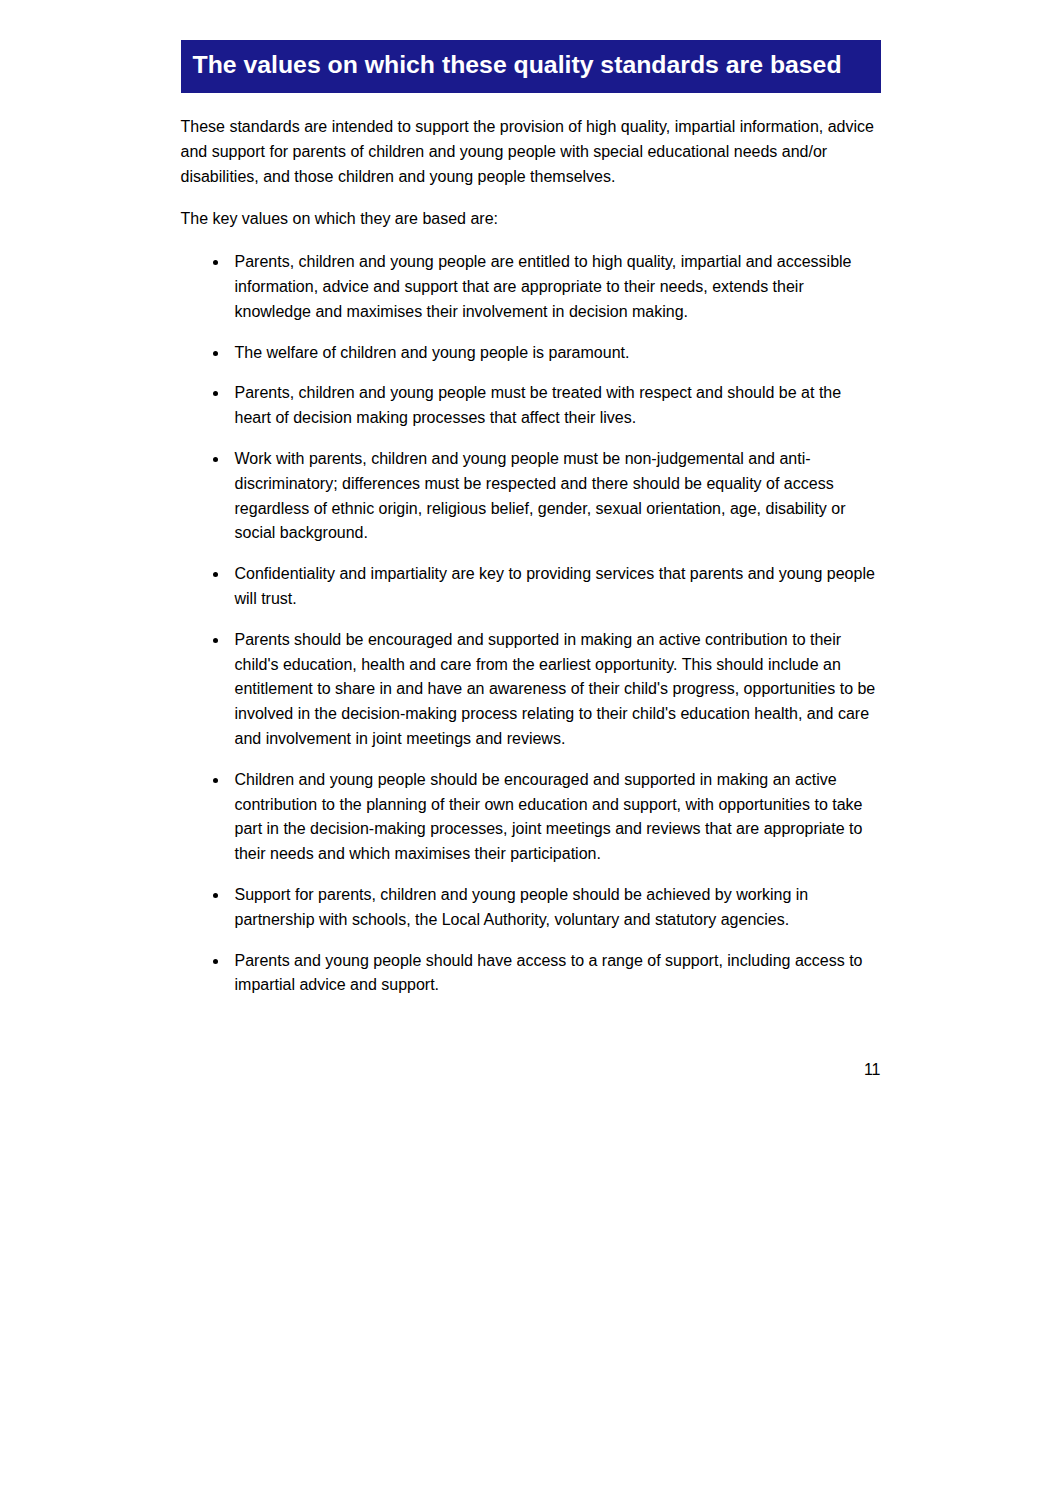The values on which these quality standards are based
These standards are intended to support the provision of high quality, impartial information, advice and support for parents of children and young people with special educational needs and/or disabilities, and those children and young people themselves.
The key values on which they are based are:
Parents, children and young people are entitled to high quality, impartial and accessible information, advice and support that are appropriate to their needs, extends their knowledge and maximises their involvement in decision making.
The welfare of children and young people is paramount.
Parents, children and young people must be treated with respect and should be at the heart of decision making processes that affect their lives.
Work with parents, children and young people must be non-judgemental and anti-discriminatory; differences must be respected and there should be equality of access regardless of ethnic origin, religious belief, gender, sexual orientation, age, disability or social background.
Confidentiality and impartiality are key to providing services that parents and young people will trust.
Parents should be encouraged and supported in making an active contribution to their child's education, health and care from the earliest opportunity. This should include an entitlement to share in and have an awareness of their child's progress, opportunities to be involved in the decision-making process relating to their child's education health, and care and involvement in joint meetings and reviews.
Children and young people should be encouraged and supported in making an active contribution to the planning of their own education and support, with opportunities to take part in the decision-making processes, joint meetings and reviews that are appropriate to their needs and which maximises their participation.
Support for parents, children and young people should be achieved by working in partnership with schools, the Local Authority, voluntary and statutory agencies.
Parents and young people should have access to a range of support, including access to impartial advice and support.
11